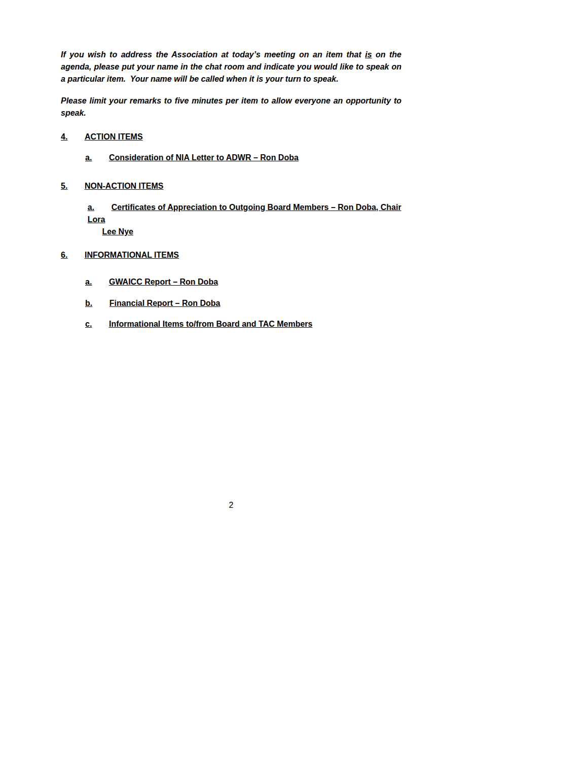If you wish to address the Association at today’s meeting on an item that is on the agenda, please put your name in the chat room and indicate you would like to speak on a particular item. Your name will be called when it is your turn to speak.
Please limit your remarks to five minutes per item to allow everyone an opportunity to speak.
4. ACTION ITEMS
a. Consideration of NIA Letter to ADWR – Ron Doba
5. NON-ACTION ITEMS
a. Certificates of Appreciation to Outgoing Board Members – Ron Doba, Chair LoraLee Nye
6. INFORMATIONAL ITEMS
a. GWAICC Report – Ron Doba
b. Financial Report – Ron Doba
c. Informational Items to/from Board and TAC Members
2